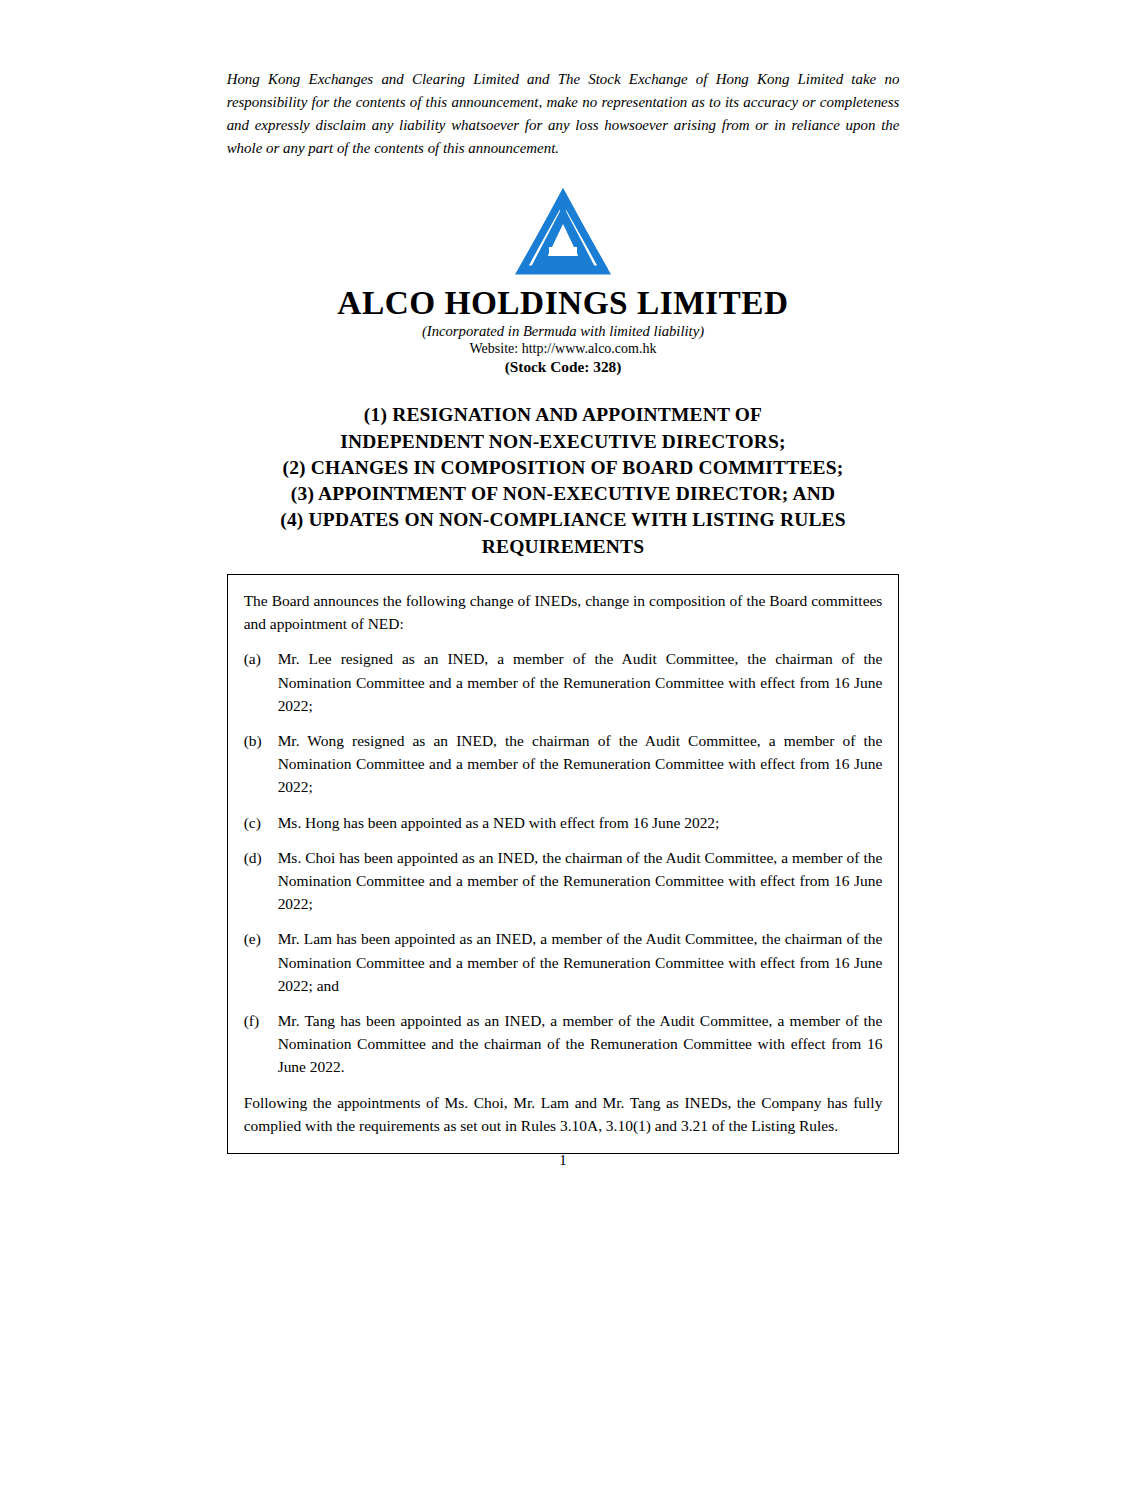Hong Kong Exchanges and Clearing Limited and The Stock Exchange of Hong Kong Limited take no responsibility for the contents of this announcement, make no representation as to its accuracy or completeness and expressly disclaim any liability whatsoever for any loss howsoever arising from or in reliance upon the whole or any part of the contents of this announcement.
ALCO HOLDINGS LIMITED
(Incorporated in Bermuda with limited liability)
Website: http://www.alco.com.hk
(Stock Code: 328)
(1) RESIGNATION AND APPOINTMENT OF INDEPENDENT NON-EXECUTIVE DIRECTORS; (2) CHANGES IN COMPOSITION OF BOARD COMMITTEES; (3) APPOINTMENT OF NON-EXECUTIVE DIRECTOR; AND (4) UPDATES ON NON-COMPLIANCE WITH LISTING RULES REQUIREMENTS
The Board announces the following change of INEDs, change in composition of the Board committees and appointment of NED:
(a) Mr. Lee resigned as an INED, a member of the Audit Committee, the chairman of the Nomination Committee and a member of the Remuneration Committee with effect from 16 June 2022;
(b) Mr. Wong resigned as an INED, the chairman of the Audit Committee, a member of the Nomination Committee and a member of the Remuneration Committee with effect from 16 June 2022;
(c) Ms. Hong has been appointed as a NED with effect from 16 June 2022;
(d) Ms. Choi has been appointed as an INED, the chairman of the Audit Committee, a member of the Nomination Committee and a member of the Remuneration Committee with effect from 16 June 2022;
(e) Mr. Lam has been appointed as an INED, a member of the Audit Committee, the chairman of the Nomination Committee and a member of the Remuneration Committee with effect from 16 June 2022; and
(f) Mr. Tang has been appointed as an INED, a member of the Audit Committee, a member of the Nomination Committee and the chairman of the Remuneration Committee with effect from 16 June 2022.
Following the appointments of Ms. Choi, Mr. Lam and Mr. Tang as INEDs, the Company has fully complied with the requirements as set out in Rules 3.10A, 3.10(1) and 3.21 of the Listing Rules.
1